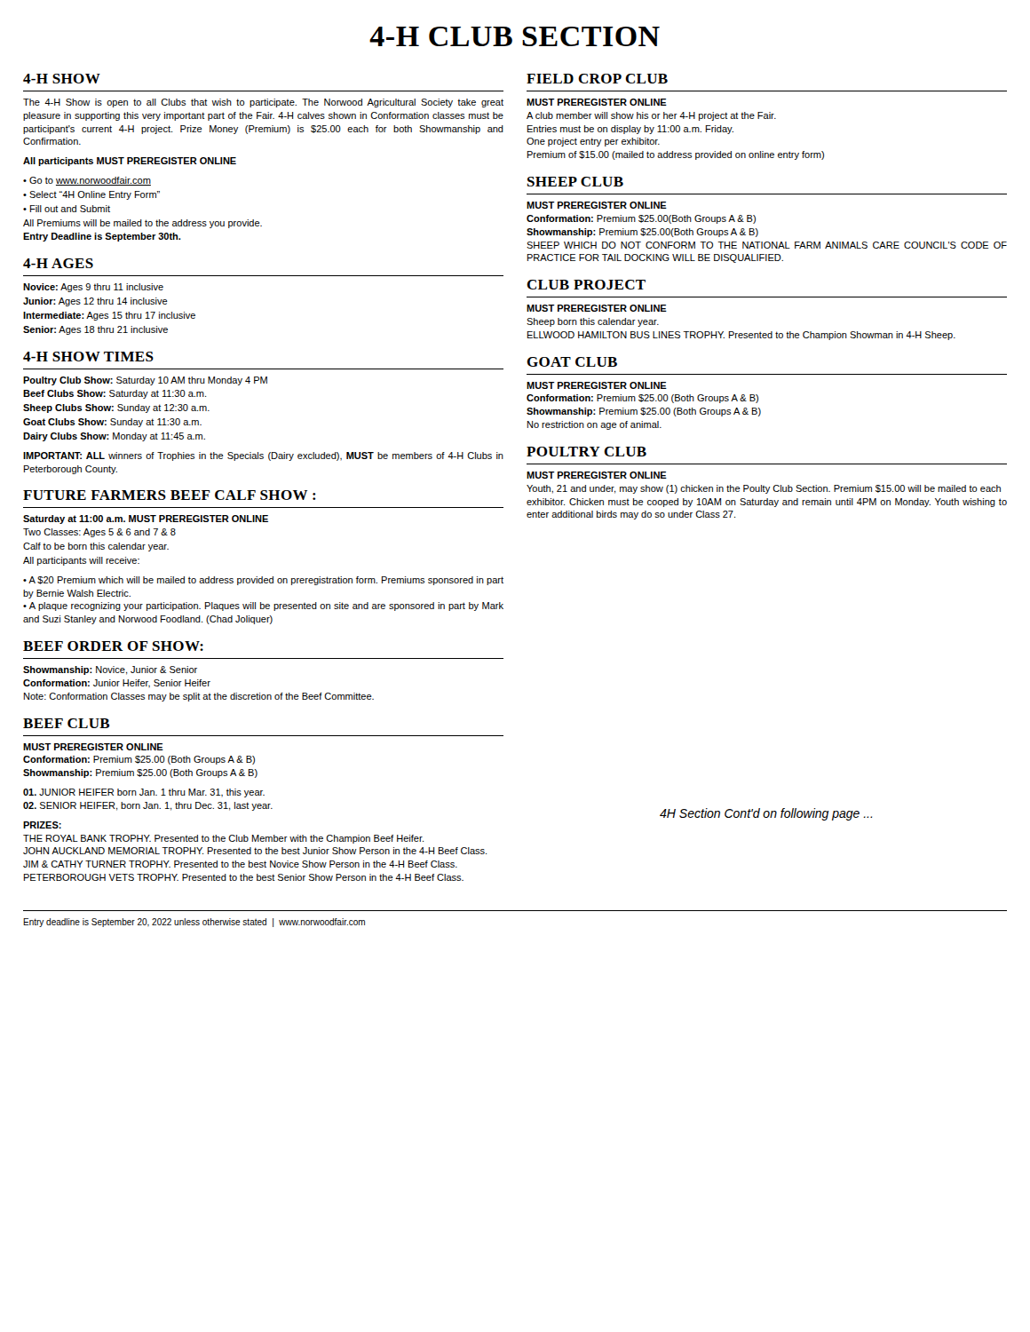4-H CLUB SECTION
4-H SHOW
The 4-H Show is open to all Clubs that wish to participate. The Norwood Agricultural Society take great pleasure in supporting this very important part of the Fair. 4-H calves shown in Conformation classes must be participant's current 4-H project. Prize Money (Premium) is $25.00 each for both Showmanship and Confirmation.
All participants MUST PREREGISTER ONLINE
• Go to www.norwoodfair.com
• Select “4H Online Entry Form”
• Fill out and Submit
All Premiums will be mailed to the address you provide.
Entry Deadline is September 30th.
4-H AGES
Novice: Ages 9 thru 11 inclusive
Junior: Ages 12 thru 14 inclusive
Intermediate: Ages 15 thru 17 inclusive
Senior: Ages 18 thru 21 inclusive
4-H SHOW TIMES
Poultry Club Show: Saturday 10 AM thru Monday 4 PM
Beef Clubs Show: Saturday at 11:30 a.m.
Sheep Clubs Show: Sunday at 12:30 a.m.
Goat Clubs Show: Sunday at 11:30 a.m.
Dairy Clubs Show: Monday at 11:45 a.m.
IMPORTANT: ALL winners of Trophies in the Specials (Dairy excluded), MUST be members of 4-H Clubs in Peterborough County.
FUTURE FARMERS BEEF CALF SHOW :
Saturday at 11:00 a.m. MUST PREREGISTER ONLINE
Two Classes: Ages 5 & 6 and 7 & 8
Calf to be born this calendar year.
All participants will receive:
• A $20 Premium which will be mailed to address provided on preregistration form. Premiums sponsored in part by Bernie Walsh Electric.
• A plaque recognizing your participation. Plaques will be presented on site and are sponsored in part by Mark and Suzi Stanley and Norwood Foodland. (Chad Joliquer)
BEEF ORDER OF SHOW:
Showmanship: Novice, Junior & Senior
Conformation: Junior Heifer, Senior Heifer
Note: Conformation Classes may be split at the discretion of the Beef Committee.
BEEF CLUB
MUST PREREGISTER ONLINE
Conformation: Premium $25.00 (Both Groups A & B)
Showmanship: Premium $25.00 (Both Groups A & B)
01. JUNIOR HEIFER born Jan. 1 thru Mar. 31, this year.
02. SENIOR HEIFER, born Jan. 1, thru Dec. 31, last year.
PRIZES:
THE ROYAL BANK TROPHY. Presented to the Club Member with the Champion Beef Heifer.
JOHN AUCKLAND MEMORIAL TROPHY. Presented to the best Junior Show Person in the 4-H Beef Class.
JIM & CATHY TURNER TROPHY. Presented to the best Novice Show Person in the 4-H Beef Class.
PETERBOROUGH VETS TROPHY. Presented to the best Senior Show Person in the 4-H Beef Class.
FIELD CROP CLUB
MUST PREREGISTER ONLINE
A club member will show his or her 4-H project at the Fair.
Entries must be on display by 11:00 a.m. Friday.
One project entry per exhibitor.
Premium of $15.00 (mailed to address provided on online entry form)
SHEEP CLUB
MUST PREREGISTER ONLINE
Conformation: Premium $25.00(Both Groups A & B)
Showmanship: Premium $25.00(Both Groups A & B)
SHEEP WHICH DO NOT CONFORM TO THE NATIONAL FARM ANIMALS CARE COUNCIL'S CODE OF PRACTICE FOR TAIL DOCKING WILL BE DISQUALIFIED.
CLUB PROJECT
MUST PREREGISTER ONLINE
Sheep born this calendar year.
ELLWOOD HAMILTON BUS LINES TROPHY. Presented to the Champion Showman in 4-H Sheep.
GOAT CLUB
MUST PREREGISTER ONLINE
Conformation: Premium $25.00 (Both Groups A & B)
Showmanship: Premium $25.00 (Both Groups A & B)
No restriction on age of animal.
POULTRY CLUB
MUST PREREGISTER ONLINE
Youth, 21 and under, may show (1) chicken in the Poulty Club Section. Premium $15.00 will be mailed to each
exhibitor. Chicken must be cooped by 10AM on Saturday and remain until 4PM on Monday. Youth wishing to enter additional birds may do so under Class 27.
4H Section Cont'd on following page ...
Entry deadline is September 20, 2022 unless otherwise stated | www.norwoodfair.com